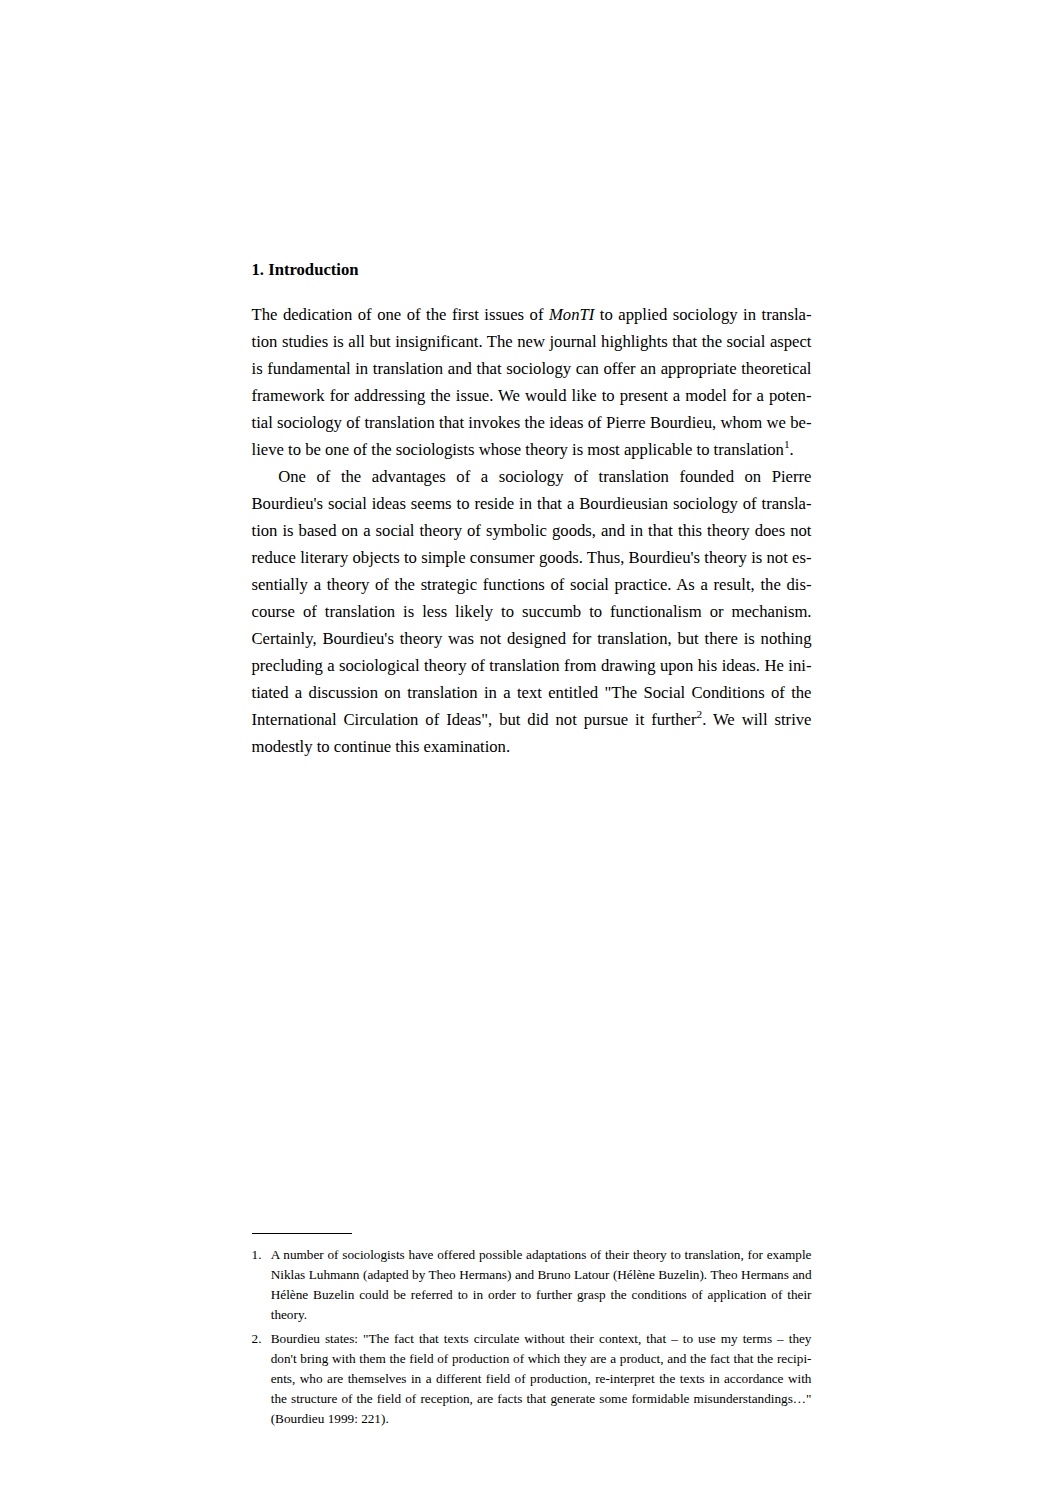1. Introduction
The dedication of one of the first issues of MonTI to applied sociology in translation studies is all but insignificant. The new journal highlights that the social aspect is fundamental in translation and that sociology can offer an appropriate theoretical framework for addressing the issue. We would like to present a model for a potential sociology of translation that invokes the ideas of Pierre Bourdieu, whom we believe to be one of the sociologists whose theory is most applicable to translation1.
One of the advantages of a sociology of translation founded on Pierre Bourdieu's social ideas seems to reside in that a Bourdieusian sociology of translation is based on a social theory of symbolic goods, and in that this theory does not reduce literary objects to simple consumer goods. Thus, Bourdieu's theory is not essentially a theory of the strategic functions of social practice. As a result, the discourse of translation is less likely to succumb to functionalism or mechanism. Certainly, Bourdieu's theory was not designed for translation, but there is nothing precluding a sociological theory of translation from drawing upon his ideas. He initiated a discussion on translation in a text entitled "The Social Conditions of the International Circulation of Ideas", but did not pursue it further2. We will strive modestly to continue this examination.
A number of sociologists have offered possible adaptations of their theory to translation, for example Niklas Luhmann (adapted by Theo Hermans) and Bruno Latour (Hélène Buzelin). Theo Hermans and Hélène Buzelin could be referred to in order to further grasp the conditions of application of their theory.
Bourdieu states: "The fact that texts circulate without their context, that – to use my terms – they don't bring with them the field of production of which they are a product, and the fact that the recipients, who are themselves in a different field of production, re-interpret the texts in accordance with the structure of the field of reception, are facts that generate some formidable misunderstandings…" (Bourdieu 1999: 221).